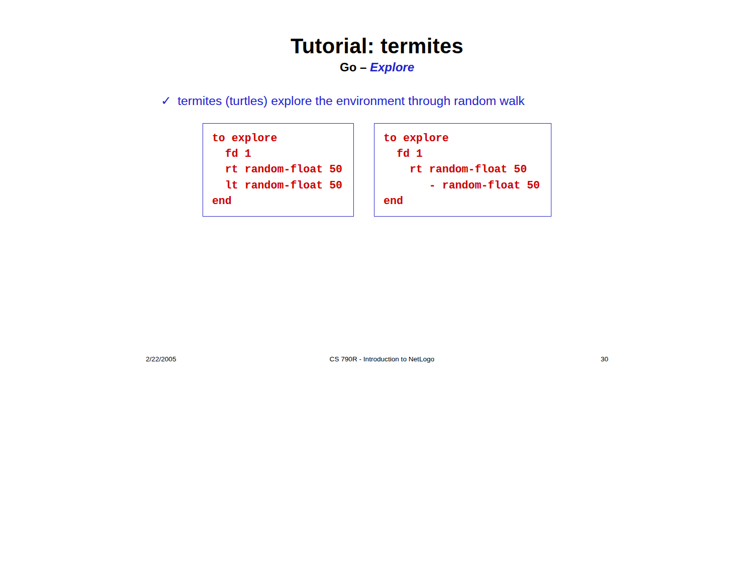Tutorial: termites
Go – Explore
✓termites (turtles) explore the environment through random walk
to explore
  fd 1
  rt random-float 50
  lt random-float 50
end
to explore
  fd 1
    rt random-float 50
       - random-float 50
end
2/22/2005
CS 790R - Introduction to NetLogo
30